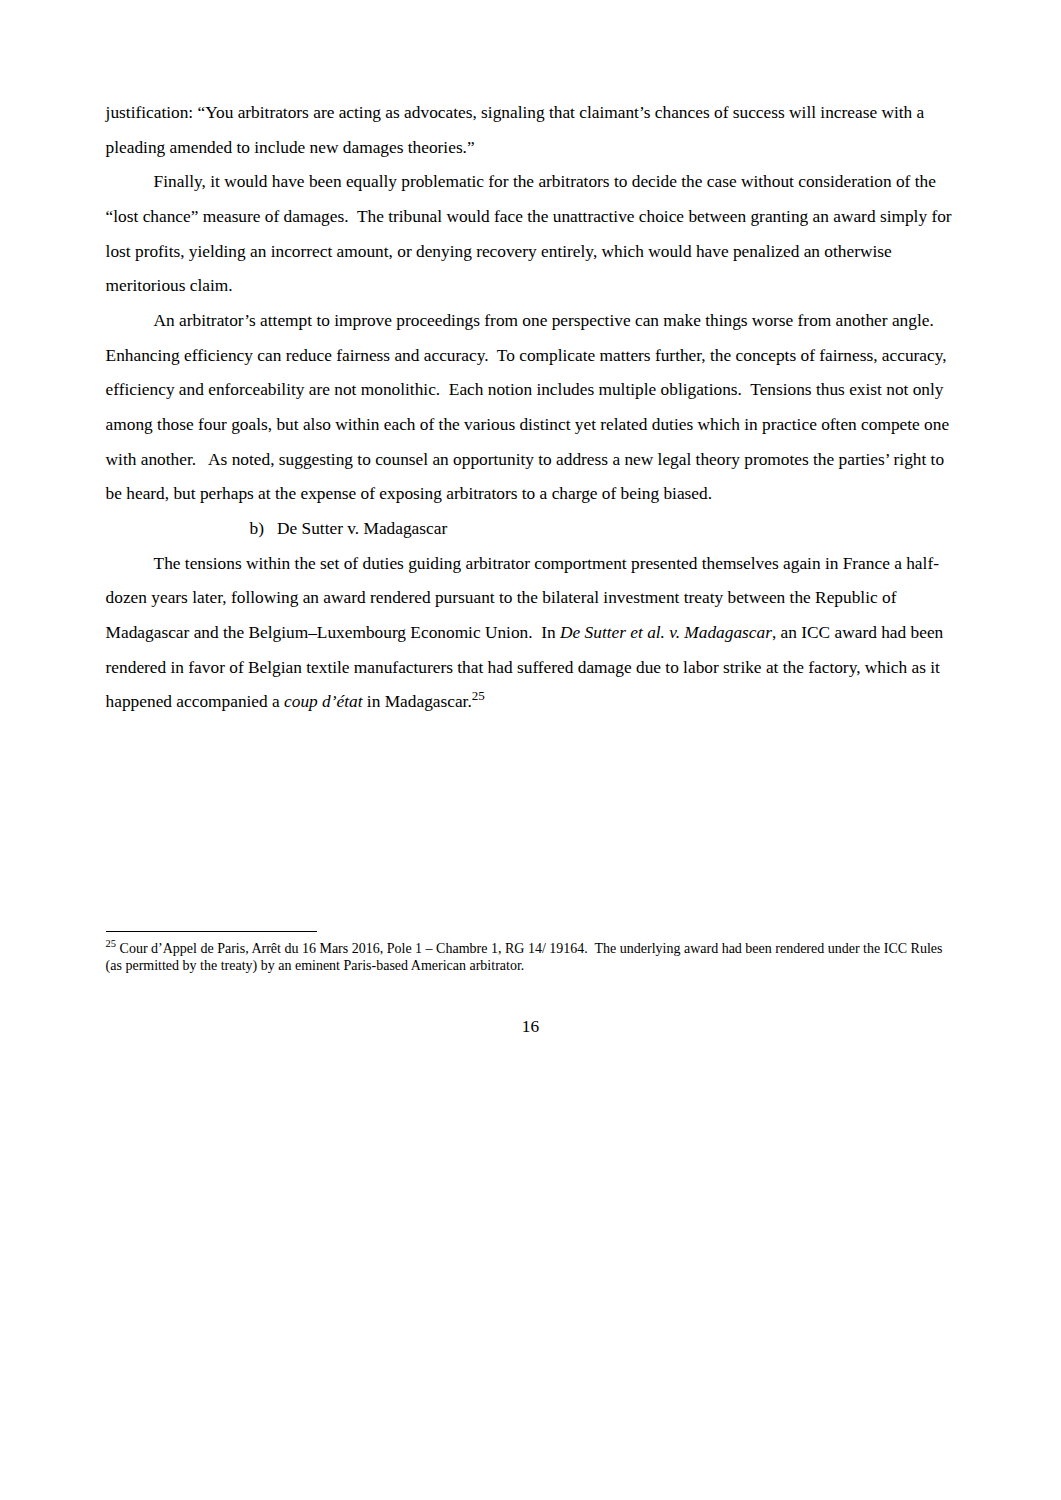justification: “You arbitrators are acting as advocates, signaling that claimant’s chances of success will increase with a pleading amended to include new damages theories.”
Finally, it would have been equally problematic for the arbitrators to decide the case without consideration of the “lost chance” measure of damages. The tribunal would face the unattractive choice between granting an award simply for lost profits, yielding an incorrect amount, or denying recovery entirely, which would have penalized an otherwise meritorious claim.
An arbitrator’s attempt to improve proceedings from one perspective can make things worse from another angle. Enhancing efficiency can reduce fairness and accuracy. To complicate matters further, the concepts of fairness, accuracy, efficiency and enforceability are not monolithic. Each notion includes multiple obligations. Tensions thus exist not only among those four goals, but also within each of the various distinct yet related duties which in practice often compete one with another. As noted, suggesting to counsel an opportunity to address a new legal theory promotes the parties’ right to be heard, but perhaps at the expense of exposing arbitrators to a charge of being biased.
b) De Sutter v. Madagascar
The tensions within the set of duties guiding arbitrator comportment presented themselves again in France a half-dozen years later, following an award rendered pursuant to the bilateral investment treaty between the Republic of Madagascar and the Belgium–Luxembourg Economic Union. In De Sutter et al. v. Madagascar, an ICC award had been rendered in favor of Belgian textile manufacturers that had suffered damage due to labor strike at the factory, which as it happened accompanied a coup d’état in Madagascar.25
25 Cour d’Appel de Paris, Arrêt du 16 Mars 2016, Pole 1 – Chambre 1, RG 14/ 19164. The underlying award had been rendered under the ICC Rules (as permitted by the treaty) by an eminent Paris-based American arbitrator.
16